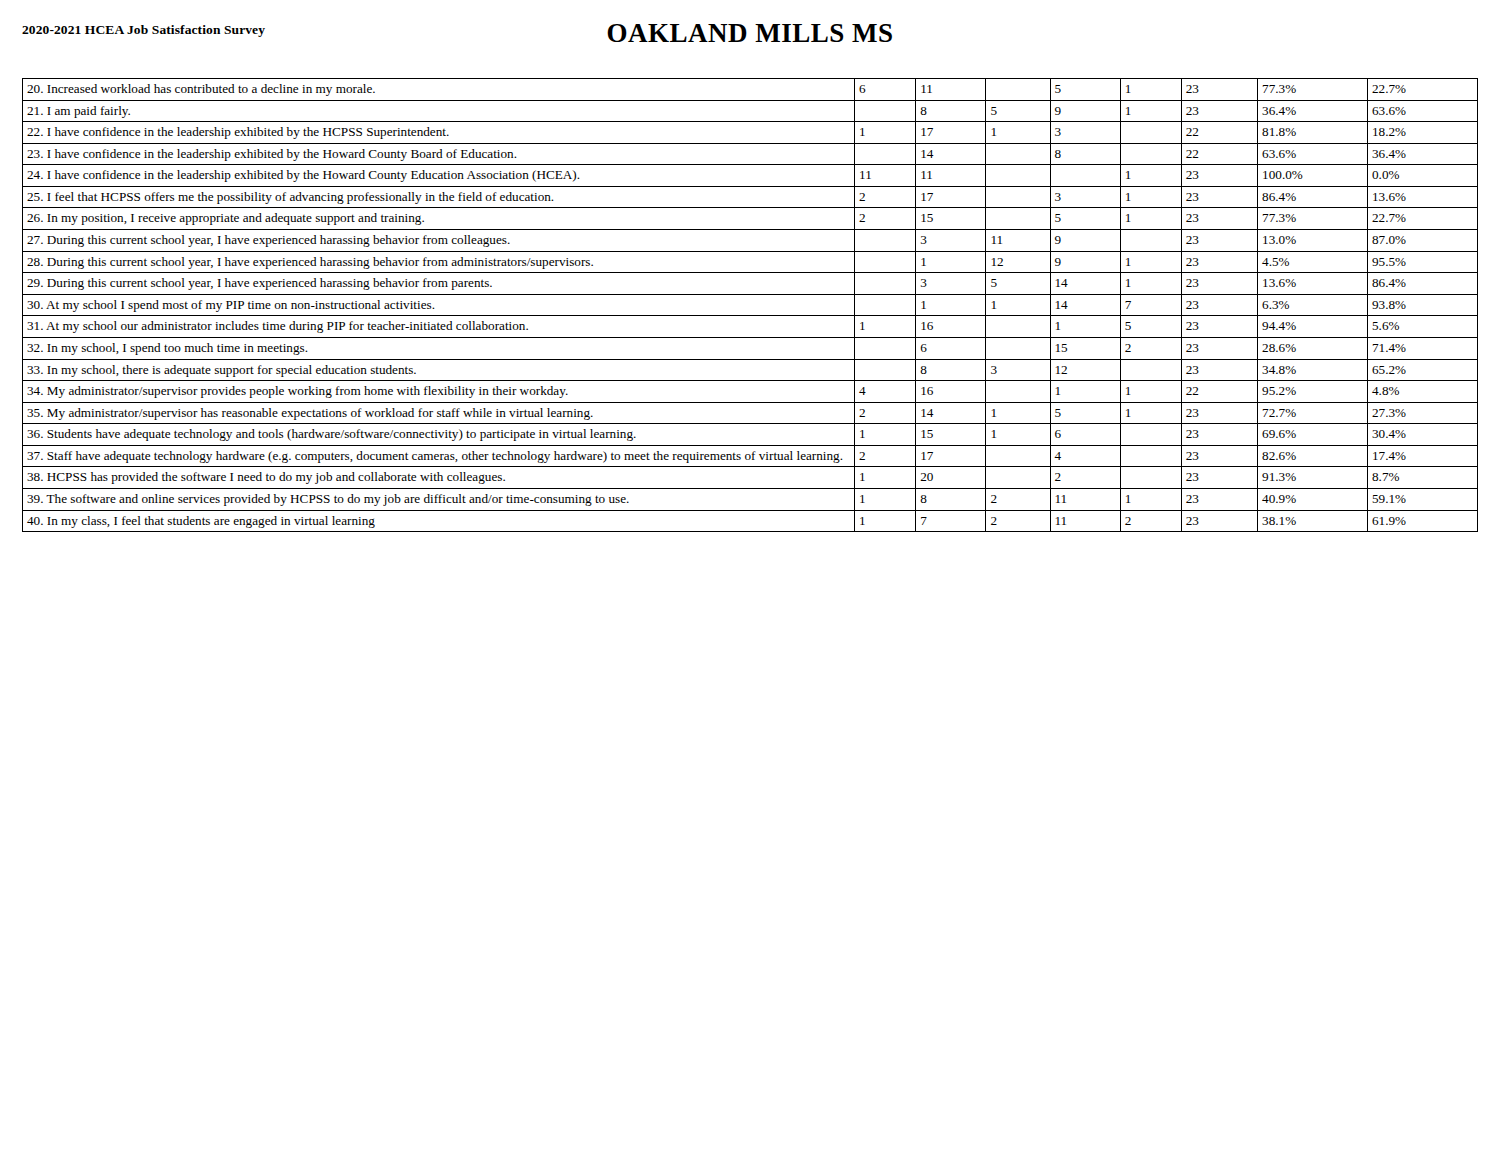2020-2021 HCEA Job Satisfaction Survey
OAKLAND MILLS MS
| 20. Increased workload has contributed to a decline in my morale. | 6 | 11 | | 5 | 1 | 23 | 77.3% | 22.7% |
| 21. I am paid fairly. | | 8 | 5 | 9 | 1 | 23 | 36.4% | 63.6% |
| 22. I have confidence in the leadership exhibited by the HCPSS Superintendent. | 1 | 17 | 1 | 3 | | 22 | 81.8% | 18.2% |
| 23. I have confidence in the leadership exhibited by the Howard County Board of Education. | | 14 | | 8 | | 22 | 63.6% | 36.4% |
| 24. I have confidence in the leadership exhibited by the Howard County Education Association (HCEA). | 11 | 11 | | | 1 | 23 | 100.0% | 0.0% |
| 25. I feel that HCPSS offers me the possibility of advancing professionally in the field of education. | 2 | 17 | | 3 | 1 | 23 | 86.4% | 13.6% |
| 26. In my position, I receive appropriate and adequate support and training. | 2 | 15 | | 5 | 1 | 23 | 77.3% | 22.7% |
| 27. During this current school year, I have experienced harassing behavior from colleagues. | | 3 | 11 | 9 | | 23 | 13.0% | 87.0% |
| 28. During this current school year, I have experienced harassing behavior from administrators/supervisors. | | 1 | 12 | 9 | 1 | 23 | 4.5% | 95.5% |
| 29. During this current school year, I have experienced harassing behavior from parents. | | 3 | 5 | 14 | 1 | 23 | 13.6% | 86.4% |
| 30. At my school I spend most of my PIP time on non-instructional activities. | | 1 | 1 | 14 | 7 | 23 | 6.3% | 93.8% |
| 31. At my school our administrator includes time during PIP for teacher-initiated collaboration. | 1 | 16 | | 1 | 5 | 23 | 94.4% | 5.6% |
| 32. In my school, I spend too much time in meetings. | | 6 | | 15 | 2 | 23 | 28.6% | 71.4% |
| 33. In my school, there is adequate support for special education students. | | 8 | 3 | 12 | | 23 | 34.8% | 65.2% |
| 34. My administrator/supervisor provides people working from home with flexibility in their workday. | 4 | 16 | | 1 | 1 | 22 | 95.2% | 4.8% |
| 35. My administrator/supervisor has reasonable expectations of workload for staff while in virtual learning. | 2 | 14 | 1 | 5 | 1 | 23 | 72.7% | 27.3% |
| 36. Students have adequate technology and tools (hardware/software/connectivity) to participate in virtual learning. | 1 | 15 | 1 | 6 | | 23 | 69.6% | 30.4% |
| 37. Staff have adequate technology hardware (e.g. computers, document cameras, other technology hardware) to meet the requirements of virtual learning. | 2 | 17 | | 4 | | 23 | 82.6% | 17.4% |
| 38. HCPSS has provided the software I need to do my job and collaborate with colleagues. | 1 | 20 | | 2 | | 23 | 91.3% | 8.7% |
| 39. The software and online services provided by HCPSS to do my job are difficult and/or time-consuming to use. | 1 | 8 | 2 | 11 | 1 | 23 | 40.9% | 59.1% |
| 40. In my class, I feel that students are engaged in virtual learning | 1 | 7 | 2 | 11 | 2 | 23 | 38.1% | 61.9% |